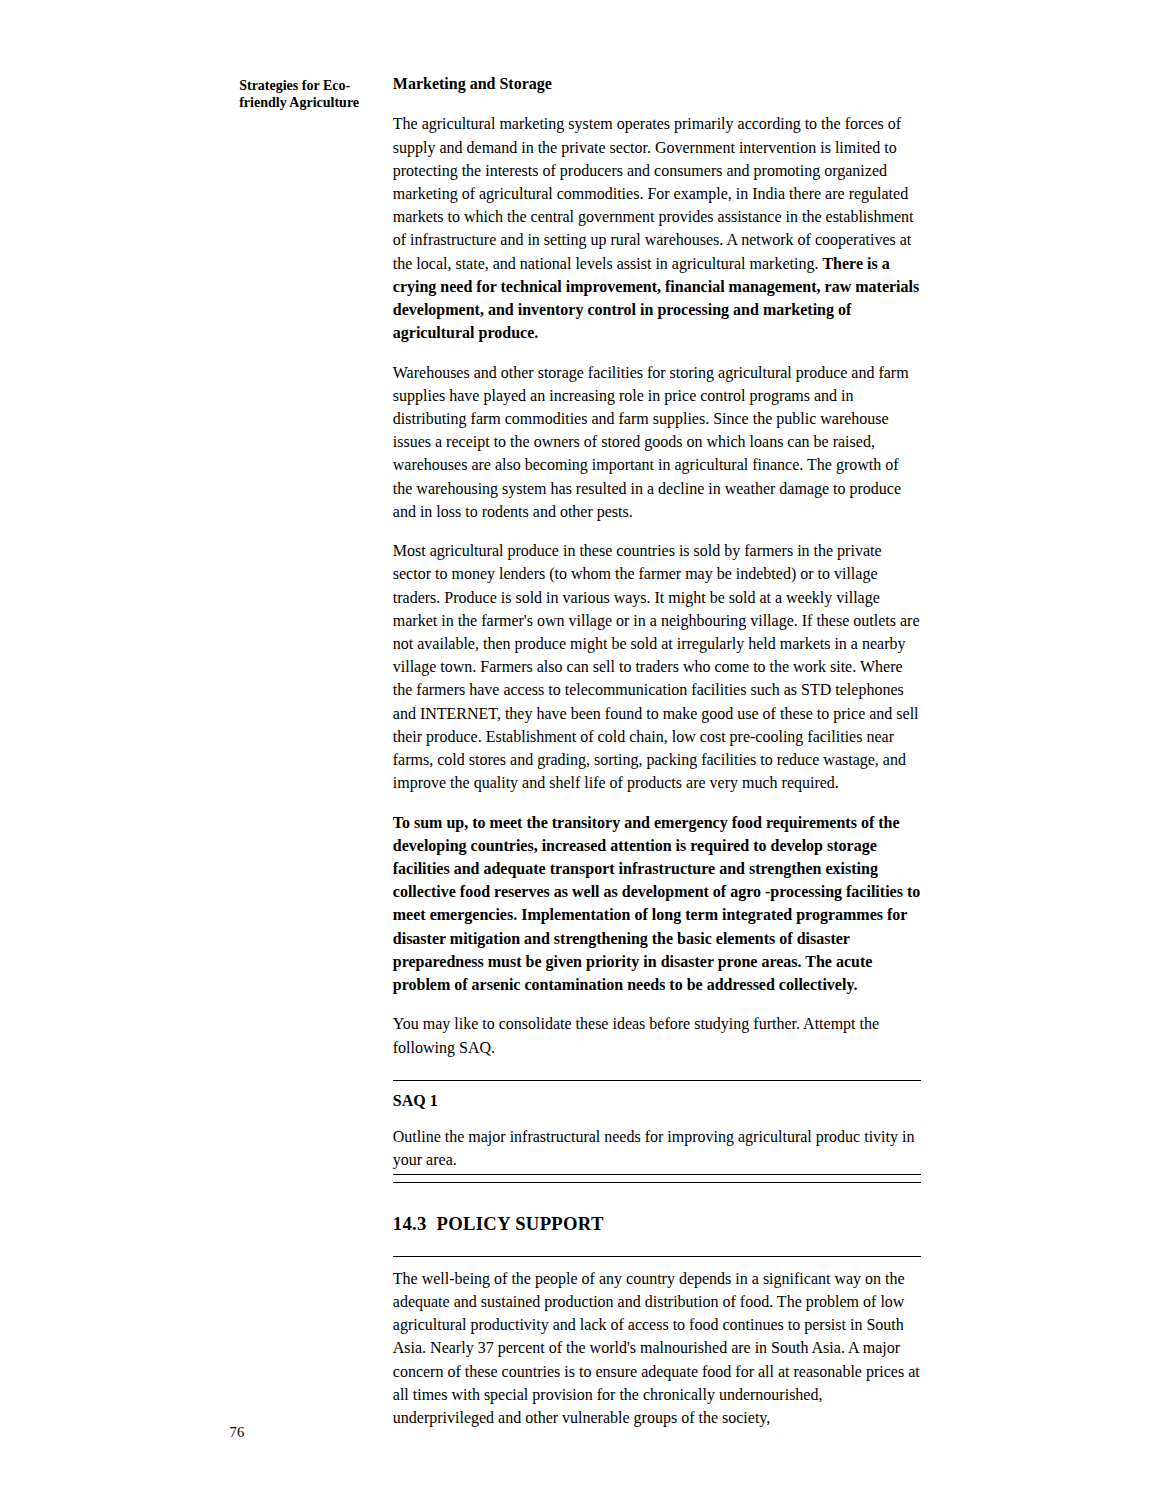Strategies for Eco-
friendly Agriculture
Marketing and Storage
The agricultural marketing system operates primarily according to the forces of supply and demand in the private sector. Government intervention is limited to protecting the interests of producers and consumers and promoting organized marketing of agricultural commodities. For example, in India there are regulated markets to which the central government provides assistance in the establishment of infrastructure and in setting up rural warehouses. A network of cooperatives at the local, state, and national levels assist in agricultural marketing. There is a crying need for technical improvement, financial management, raw materials development, and inventory control in processing and marketing of agricultural produce.
Warehouses and other storage facilities for storing agricultural produce and farm supplies have played an increasing role in price control programs and in distributing farm commodities and farm supplies. Since the public warehouse issues a receipt to the owners of stored goods on which loans can be raised, warehouses are also becoming important in agricultural finance. The growth of the warehousing system has resulted in a decline in weather damage to produce and in loss to rodents and other pests.
Most agricultural produce in these countries is sold by farmers in the private sector to money lenders (to whom the farmer may be indebted) or to village traders. Produce is sold in various ways. It might be sold at a weekly village market in the farmer's own village or in a neighbouring village. If these outlets are not available, then produce might be sold at irregularly held markets in a nearby village town. Farmers also can sell to traders who come to the work site. Where the farmers have access to telecommunication facilities such as STD telephones and INTERNET, they have been found to make good use of these to price and sell their produce. Establishment of cold chain, low cost pre-cooling facilities near farms, cold stores and grading, sorting, packing facilities to reduce wastage, and improve the quality and shelf life of products are very much required.
To sum up, to meet the transitory and emergency food requirements of the developing countries, increased attention is required to develop storage facilities and adequate transport infrastructure and strengthen existing collective food reserves as well as development of agro -processing facilities to meet emergencies. Implementation of long term integrated programmes for disaster mitigation and strengthening the basic elements of disaster preparedness must be given priority in disaster prone areas. The acute problem of arsenic contamination needs to be addressed collectively.
You may like to consolidate these ideas before studying further. Attempt the following SAQ.
SAQ 1
Outline the major infrastructural needs for improving agricultural produc tivity in your area.
14.3 POLICY SUPPORT
The well-being of the people of any country depends in a significant way on the adequate and sustained production and distribution of food. The problem of low agricultural productivity and lack of access to food continues to persist in South Asia. Nearly 37 percent of the world's malnourished are in South Asia. A major concern of these countries is to ensure adequate food for all at reasonable prices at all times with special provision for the chronically undernourished, underprivileged and other vulnerable groups of the society,
76